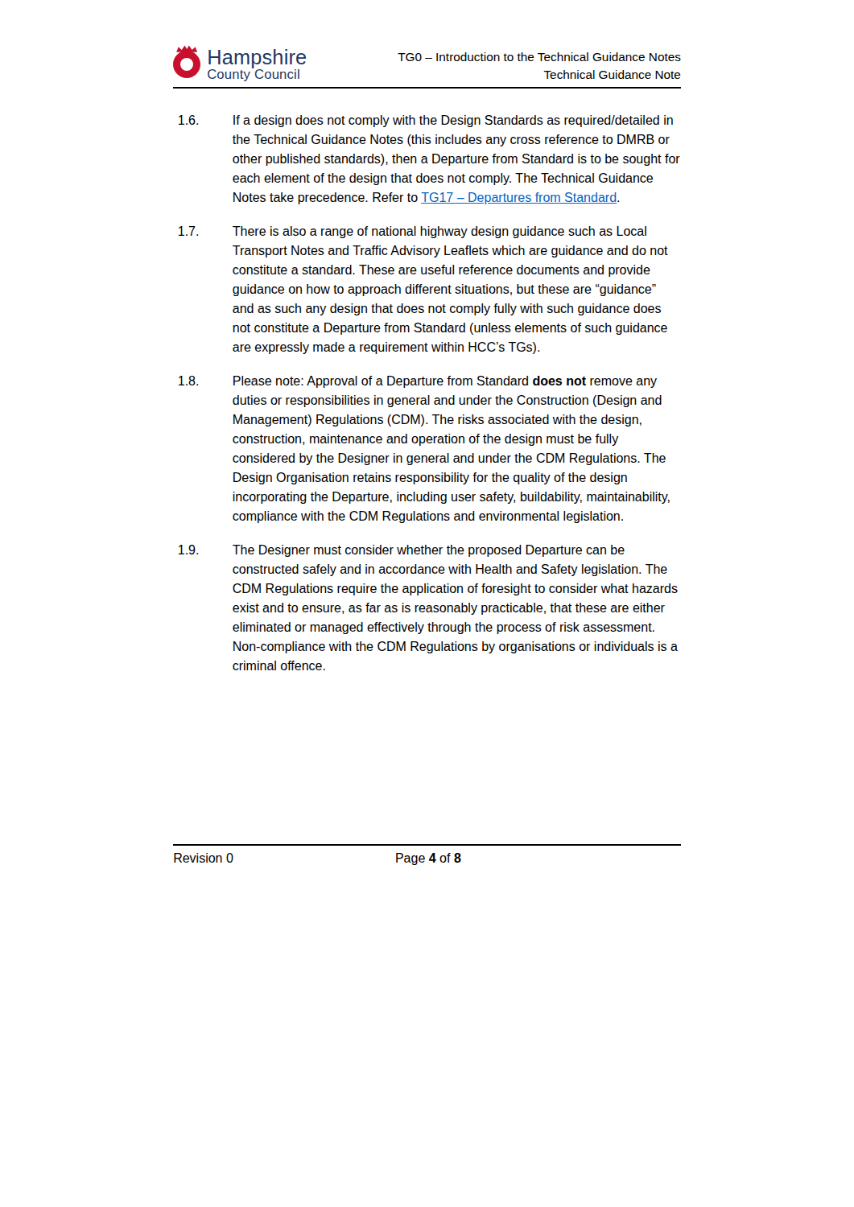Hampshire
County Council
TG0 – Introduction to the Technical Guidance Notes
Technical Guidance Note
1.6. If a design does not comply with the Design Standards as required/detailed in the Technical Guidance Notes (this includes any cross reference to DMRB or other published standards), then a Departure from Standard is to be sought for each element of the design that does not comply. The Technical Guidance Notes take precedence. Refer to TG17 – Departures from Standard.
1.7. There is also a range of national highway design guidance such as Local Transport Notes and Traffic Advisory Leaflets which are guidance and do not constitute a standard. These are useful reference documents and provide guidance on how to approach different situations, but these are “guidance” and as such any design that does not comply fully with such guidance does not constitute a Departure from Standard (unless elements of such guidance are expressly made a requirement within HCC’s TGs).
1.8. Please note: Approval of a Departure from Standard does not remove any duties or responsibilities in general and under the Construction (Design and Management) Regulations (CDM). The risks associated with the design, construction, maintenance and operation of the design must be fully considered by the Designer in general and under the CDM Regulations. The Design Organisation retains responsibility for the quality of the design incorporating the Departure, including user safety, buildability, maintainability, compliance with the CDM Regulations and environmental legislation.
1.9. The Designer must consider whether the proposed Departure can be constructed safely and in accordance with Health and Safety legislation. The CDM Regulations require the application of foresight to consider what hazards exist and to ensure, as far as is reasonably practicable, that these are either eliminated or managed effectively through the process of risk assessment. Non-compliance with the CDM Regulations by organisations or individuals is a criminal offence.
Revision 0
Page 4 of 8